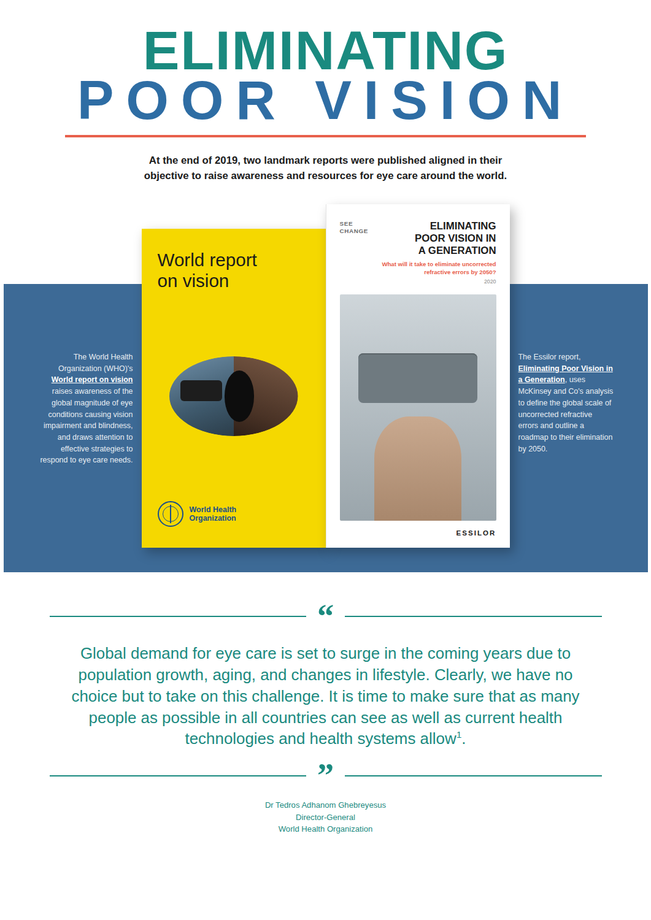ELIMINATING POOR VISION
At the end of 2019, two landmark reports were published aligned in their objective to raise awareness and resources for eye care around the world.
The World Health Organization (WHO)'s World report on vision raises awareness of the global magnitude of eye conditions causing vision impairment and blindness, and draws attention to effective strategies to respond to eye care needs.
World report
on vision
World Health
Organization
SEE
CHANGE
Eliminating
Poor Vision in
a Generation
What will it take to eliminate uncorrected refractive errors by 2050?
2020
ESSILOR
The Essilor report, Eliminating Poor Vision in a Generation, uses McKinsey and Co's analysis to define the global scale of uncorrected refractive errors and outline a roadmap to their elimination by 2050.
“
Global demand for eye care is set to surge in the coming years due to population growth, aging, and changes in lifestyle. Clearly, we have no choice but to take on this challenge. It is time to make sure that as many people as possible in all countries can see as well as current health technologies and health systems allow1.
”
Dr Tedros Adhanom Ghebreyesus
Director-General
World Health Organization